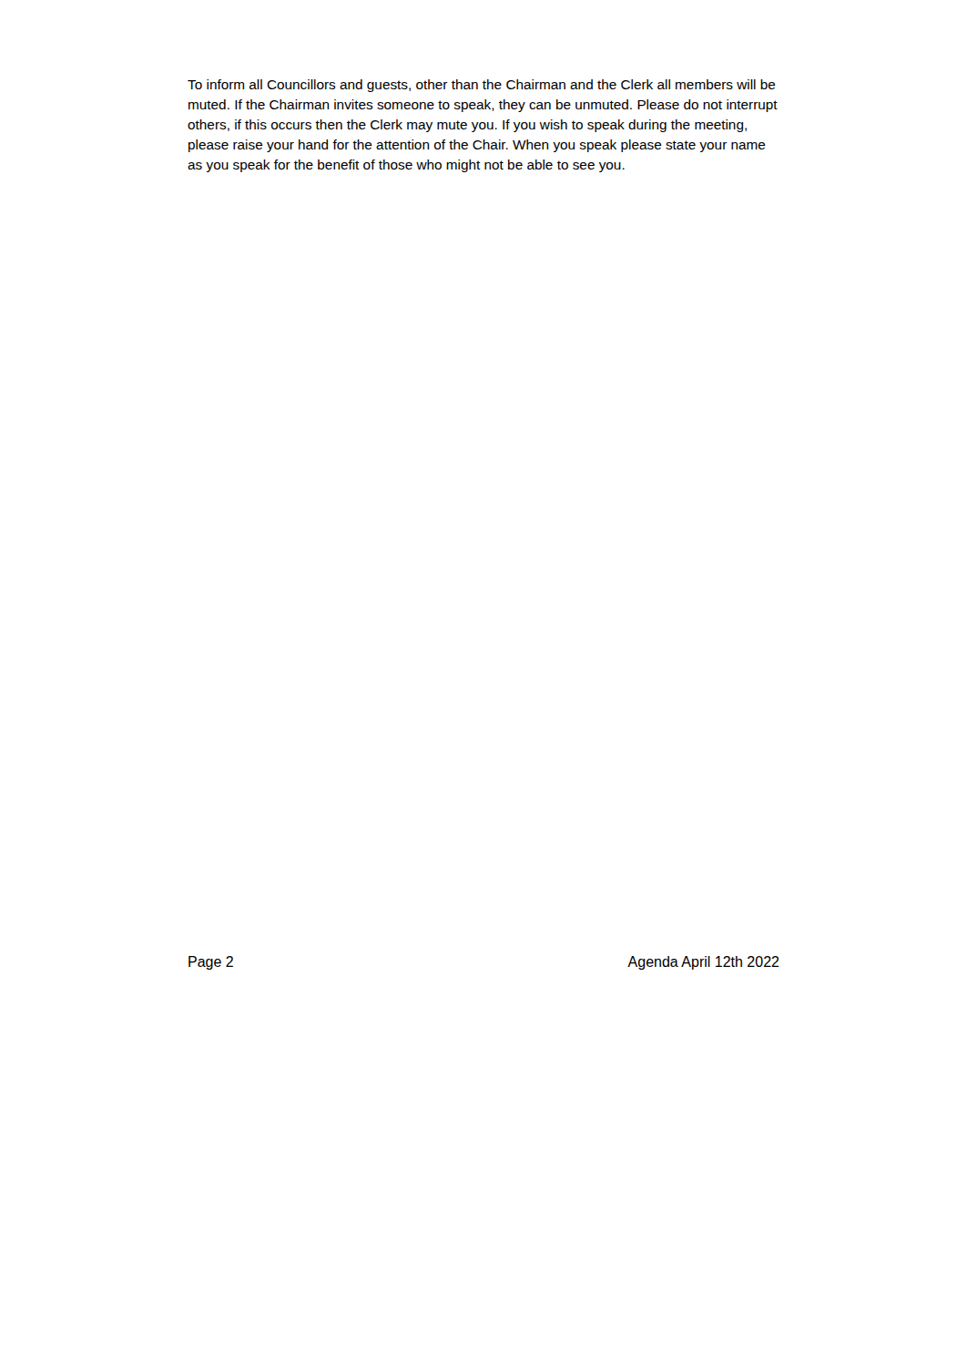To inform all Councillors and guests, other than the Chairman and the Clerk all members will be muted. If the Chairman invites someone to speak, they can be unmuted. Please do not interrupt others, if this occurs then the Clerk may mute you. If you wish to speak during the meeting, please raise your hand for the attention of the Chair. When you speak please state your name as you speak for the benefit of those who might not be able to see you.
Page 2 Agenda April 12th 2022